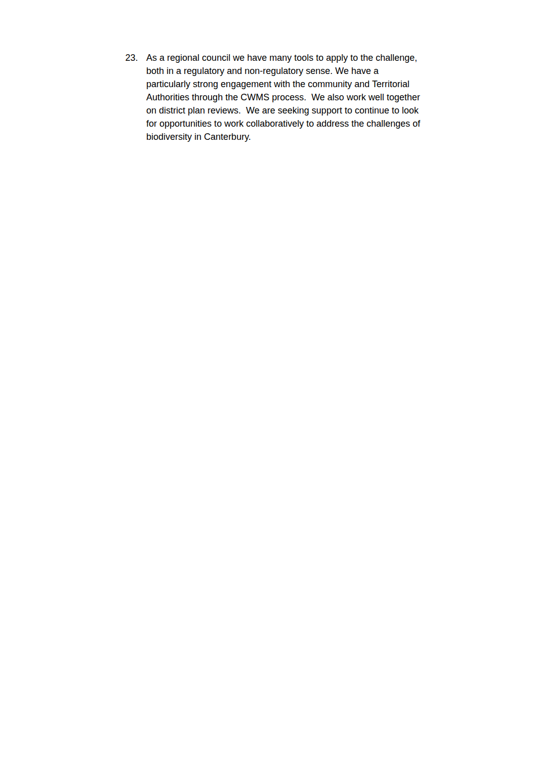As a regional council we have many tools to apply to the challenge, both in a regulatory and non-regulatory sense. We have a particularly strong engagement with the community and Territorial Authorities through the CWMS process. We also work well together on district plan reviews. We are seeking support to continue to look for opportunities to work collaboratively to address the challenges of biodiversity in Canterbury.